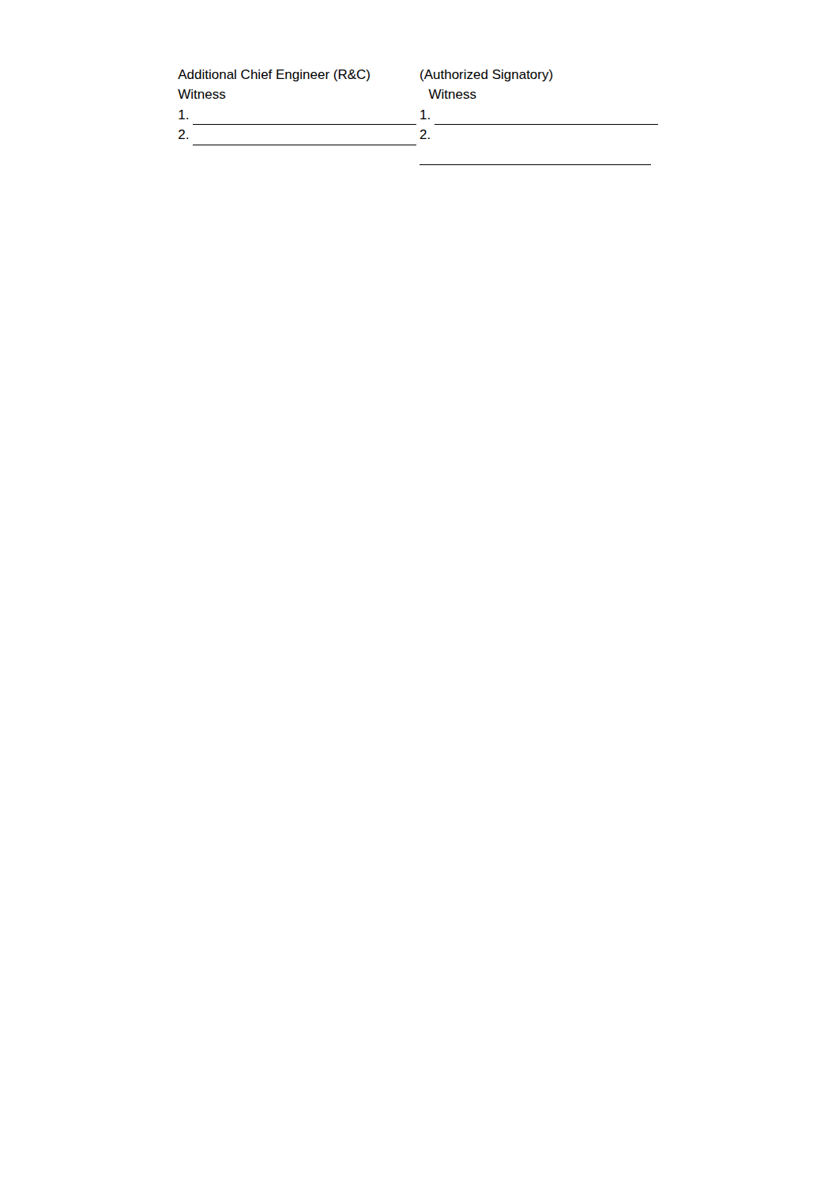| Additional Chief Engineer (R&C) | (Authorized Signatory) |
| Witness | Witness |
| 1. | 1. |
| 2. | 2. |